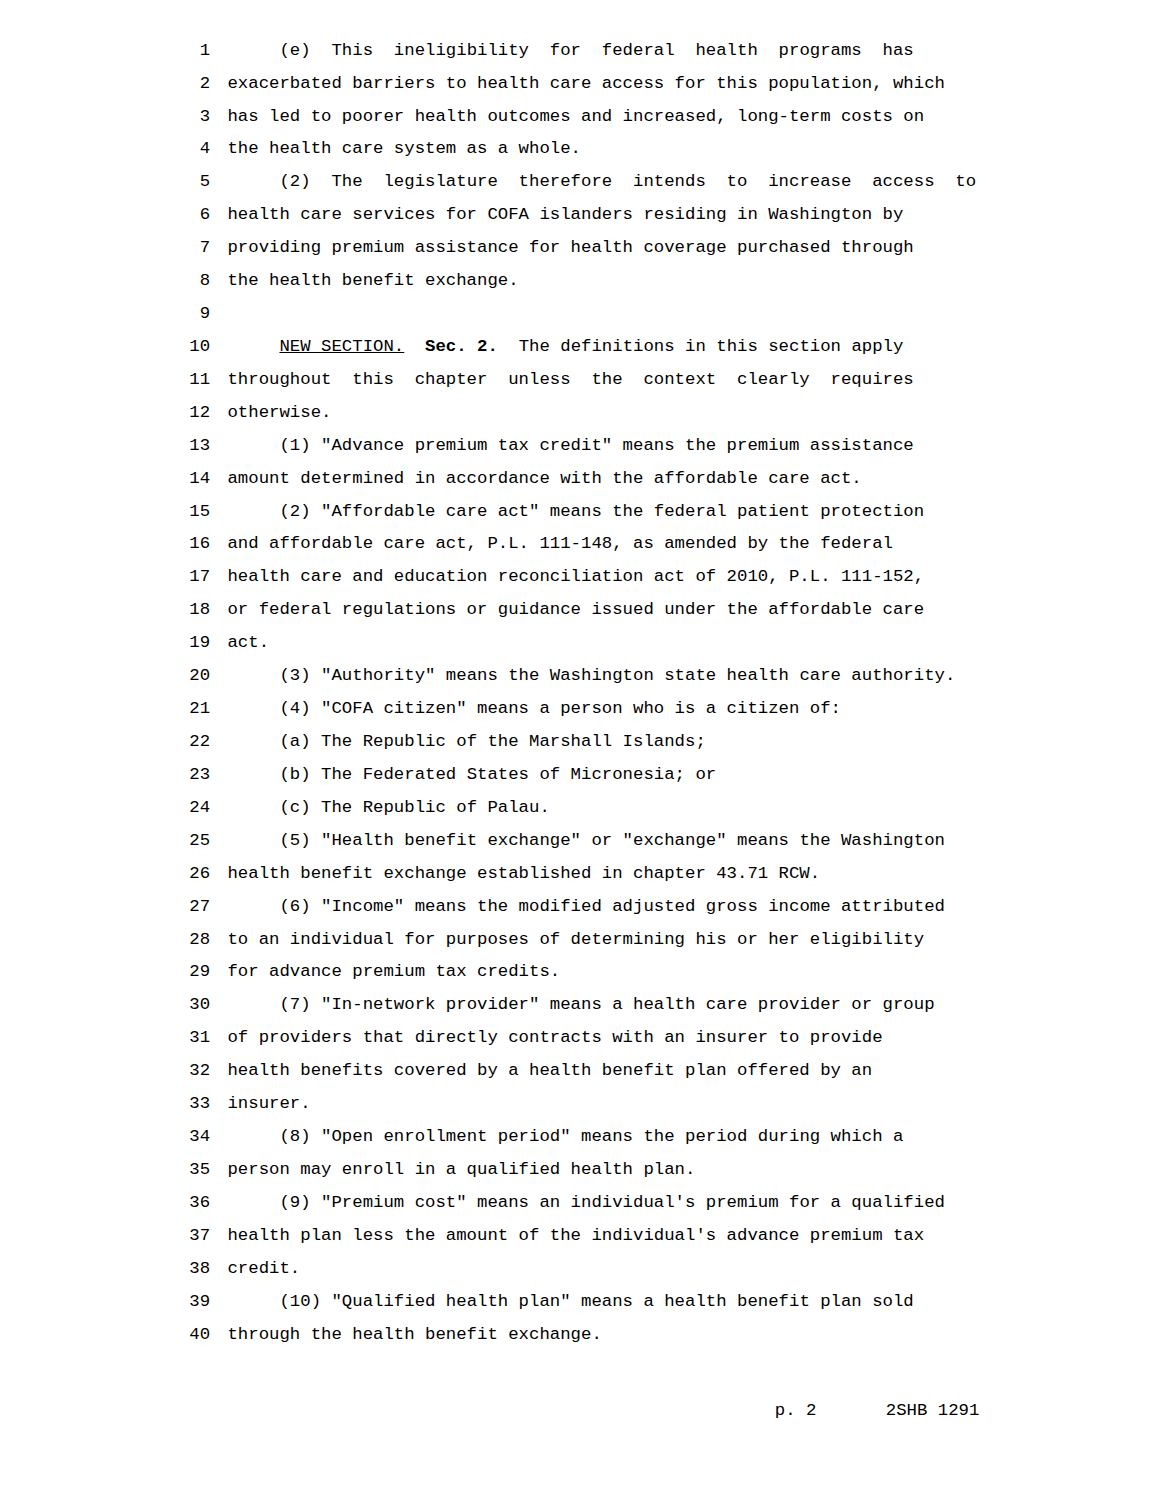(e) This ineligibility for federal health programs has
exacerbated barriers to health care access for this population, which
has led to poorer health outcomes and increased, long-term costs on
the health care system as a whole.
(2) The legislature therefore intends to increase access to
health care services for COFA islanders residing in Washington by
providing premium assistance for health coverage purchased through
the health benefit exchange.
NEW SECTION. Sec. 2. The definitions in this section apply
throughout this chapter unless the context clearly requires
otherwise.
(1) "Advance premium tax credit" means the premium assistance
amount determined in accordance with the affordable care act.
(2) "Affordable care act" means the federal patient protection
and affordable care act, P.L. 111-148, as amended by the federal
health care and education reconciliation act of 2010, P.L. 111-152,
or federal regulations or guidance issued under the affordable care
act.
(3) "Authority" means the Washington state health care authority.
(4) "COFA citizen" means a person who is a citizen of:
(a) The Republic of the Marshall Islands;
(b) The Federated States of Micronesia; or
(c) The Republic of Palau.
(5) "Health benefit exchange" or "exchange" means the Washington
health benefit exchange established in chapter 43.71 RCW.
(6) "Income" means the modified adjusted gross income attributed
to an individual for purposes of determining his or her eligibility
for advance premium tax credits.
(7) "In-network provider" means a health care provider or group
of providers that directly contracts with an insurer to provide
health benefits covered by a health benefit plan offered by an
insurer.
(8) "Open enrollment period" means the period during which a
person may enroll in a qualified health plan.
(9) "Premium cost" means an individual's premium for a qualified
health plan less the amount of the individual's advance premium tax
credit.
(10) "Qualified health plan" means a health benefit plan sold
through the health benefit exchange.
p. 22SHB 1291